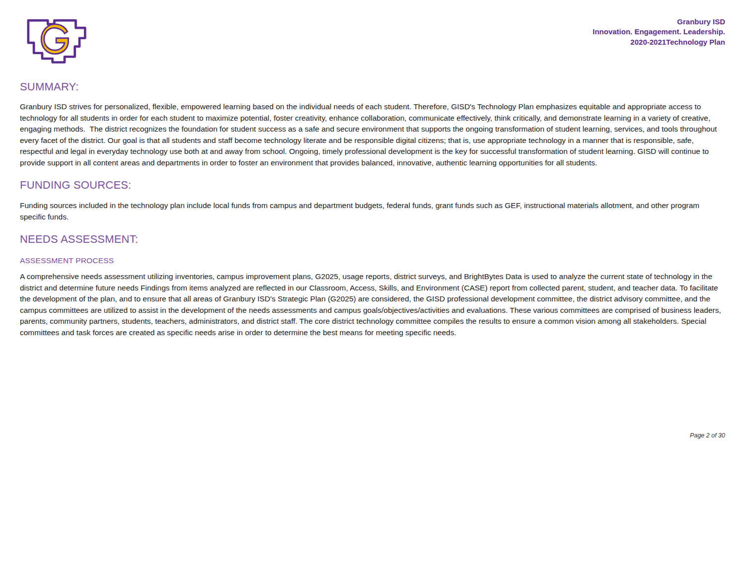Granbury ISD
Innovation. Engagement. Leadership.
2020-2021Technology Plan
SUMMARY:
Granbury ISD strives for personalized, flexible, empowered learning based on the individual needs of each student. Therefore, GISD's Technology Plan emphasizes equitable and appropriate access to technology for all students in order for each student to maximize potential, foster creativity, enhance collaboration, communicate effectively, think critically, and demonstrate learning in a variety of creative, engaging methods. The district recognizes the foundation for student success as a safe and secure environment that supports the ongoing transformation of student learning, services, and tools throughout every facet of the district. Our goal is that all students and staff become technology literate and be responsible digital citizens; that is, use appropriate technology in a manner that is responsible, safe, respectful and legal in everyday technology use both at and away from school. Ongoing, timely professional development is the key for successful transformation of student learning. GISD will continue to provide support in all content areas and departments in order to foster an environment that provides balanced, innovative, authentic learning opportunities for all students.
FUNDING SOURCES:
Funding sources included in the technology plan include local funds from campus and department budgets, federal funds, grant funds such as GEF, instructional materials allotment, and other program specific funds.
NEEDS ASSESSMENT:
ASSESSMENT PROCESS
A comprehensive needs assessment utilizing inventories, campus improvement plans, G2025, usage reports, district surveys, and BrightBytes Data is used to analyze the current state of technology in the district and determine future needs Findings from items analyzed are reflected in our Classroom, Access, Skills, and Environment (CASE) report from collected parent, student, and teacher data. To facilitate the development of the plan, and to ensure that all areas of Granbury ISD's Strategic Plan (G2025) are considered, the GISD professional development committee, the district advisory committee, and the campus committees are utilized to assist in the development of the needs assessments and campus goals/objectives/activities and evaluations. These various committees are comprised of business leaders, parents, community partners, students, teachers, administrators, and district staff. The core district technology committee compiles the results to ensure a common vision among all stakeholders. Special committees and task forces are created as specific needs arise in order to determine the best means for meeting specific needs.
Page 2 of 30